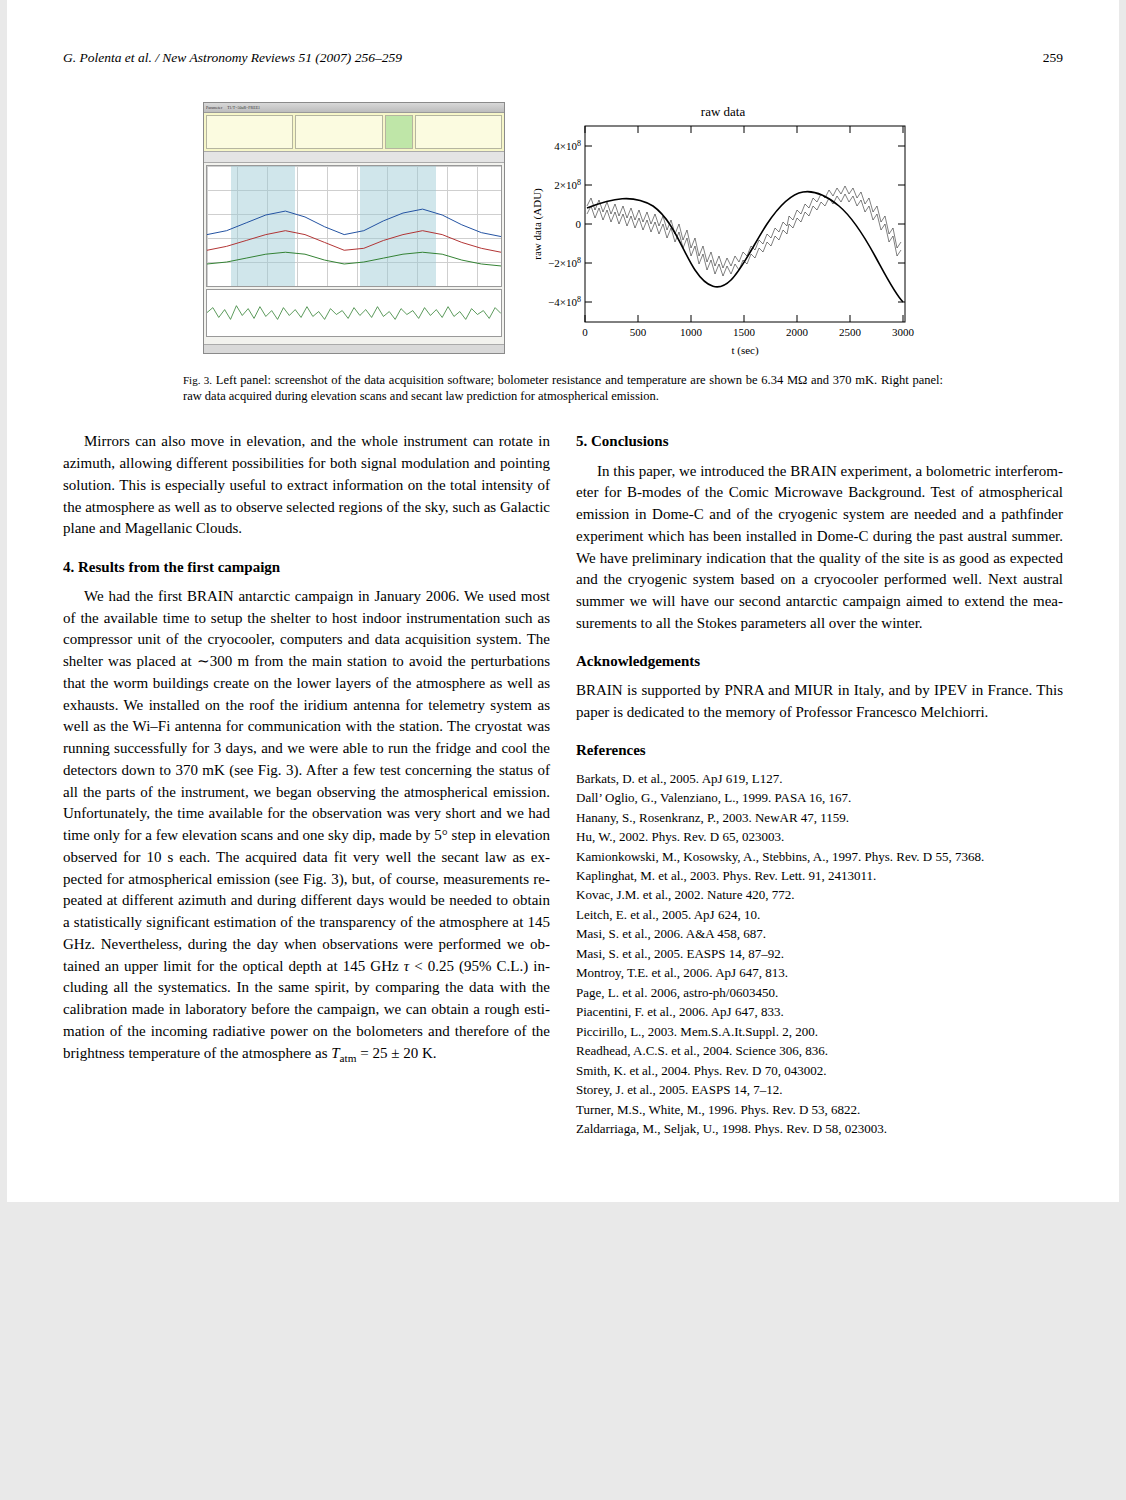G. Polenta et al. / New Astronomy Reviews 51 (2007) 256–259 259
Parameter T1/T=50uR=FREE1
raw data 4×108 2×108 0 −2×108 −4×108 0 500 1000 1500 2000 2500 3000 t (sec) raw data (ADU)
Fig. 3. Left panel: screenshot of the data acquisition software; bolometer resistance and temperature are shown be 6.34 MΩ and 370 mK. Right panel: raw data acquired during elevation scans and secant law prediction for atmospherical emission.
Mirrors can also move in elevation, and the whole instrument can rotate in azimuth, allowing different possibilities for both signal modulation and pointing solution. This is especially useful to extract information on the total intensity of the atmosphere as well as to observe selected regions of the sky, such as Galactic plane and Magellanic Clouds.
4. Results from the first campaign
We had the first BRAIN antarctic campaign in January 2006. We used most of the available time to setup the shelter to host indoor instrumentation such as compressor unit of the cryocooler, computers and data acquisition system. The shelter was placed at ∼300 m from the main station to avoid the perturbations that the worm buildings create on the lower layers of the atmosphere as well as exhausts. We installed on the roof the iridium antenna for telemetry system as well as the Wi–Fi antenna for communication with the station. The cryostat was running successfully for 3 days, and we were able to run the fridge and cool the detectors down to 370 mK (see Fig. 3). After a few test concerning the status of all the parts of the instrument, we began observing the atmospherical emission. Unfortunately, the time available for the observation was very short and we had time only for a few elevation scans and one sky dip, made by 5° step in elevation observed for 10 s each. The acquired data fit very well the secant law as expected for atmospherical emission (see Fig. 3), but, of course, measurements repeated at different azimuth and during different days would be needed to obtain a statistically significant estimation of the transparency of the atmosphere at 145 GHz. Nevertheless, during the day when observations were performed we obtained an upper limit for the optical depth at 145 GHz τ < 0.25 (95% C.L.) including all the systematics. In the same spirit, by comparing the data with the calibration made in laboratory before the campaign, we can obtain a rough estimation of the incoming radiative power on the bolometers and therefore of the brightness temperature of the atmosphere as Tatm = 25 ± 20 K.
5. Conclusions
In this paper, we introduced the BRAIN experiment, a bolometric interferometer for B-modes of the Comic Microwave Background. Test of atmospherical emission in Dome-C and of the cryogenic system are needed and a pathfinder experiment which has been installed in Dome-C during the past austral summer. We have preliminary indication that the quality of the site is as good as expected and the cryogenic system based on a cryocooler performed well. Next austral summer we will have our second antarctic campaign aimed to extend the measurements to all the Stokes parameters all over the winter.
Acknowledgements
BRAIN is supported by PNRA and MIUR in Italy, and by IPEV in France. This paper is dedicated to the memory of Professor Francesco Melchiorri.
References
Barkats, D. et al., 2005. ApJ 619, L127.
Dall’ Oglio, G., Valenziano, L., 1999. PASA 16, 167.
Hanany, S., Rosenkranz, P., 2003. NewAR 47, 1159.
Hu, W., 2002. Phys. Rev. D 65, 023003.
Kamionkowski, M., Kosowsky, A., Stebbins, A., 1997. Phys. Rev. D 55, 7368.
Kaplinghat, M. et al., 2003. Phys. Rev. Lett. 91, 2413011.
Kovac, J.M. et al., 2002. Nature 420, 772.
Leitch, E. et al., 2005. ApJ 624, 10.
Masi, S. et al., 2006. A&A 458, 687.
Masi, S. et al., 2005. EASPS 14, 87–92.
Montroy, T.E. et al., 2006. ApJ 647, 813.
Page, L. et al. 2006, astro-ph/0603450.
Piacentini, F. et al., 2006. ApJ 647, 833.
Piccirillo, L., 2003. Mem.S.A.It.Suppl. 2, 200.
Readhead, A.C.S. et al., 2004. Science 306, 836.
Smith, K. et al., 2004. Phys. Rev. D 70, 043002.
Storey, J. et al., 2005. EASPS 14, 7–12.
Turner, M.S., White, M., 1996. Phys. Rev. D 53, 6822.
Zaldarriaga, M., Seljak, U., 1998. Phys. Rev. D 58, 023003.